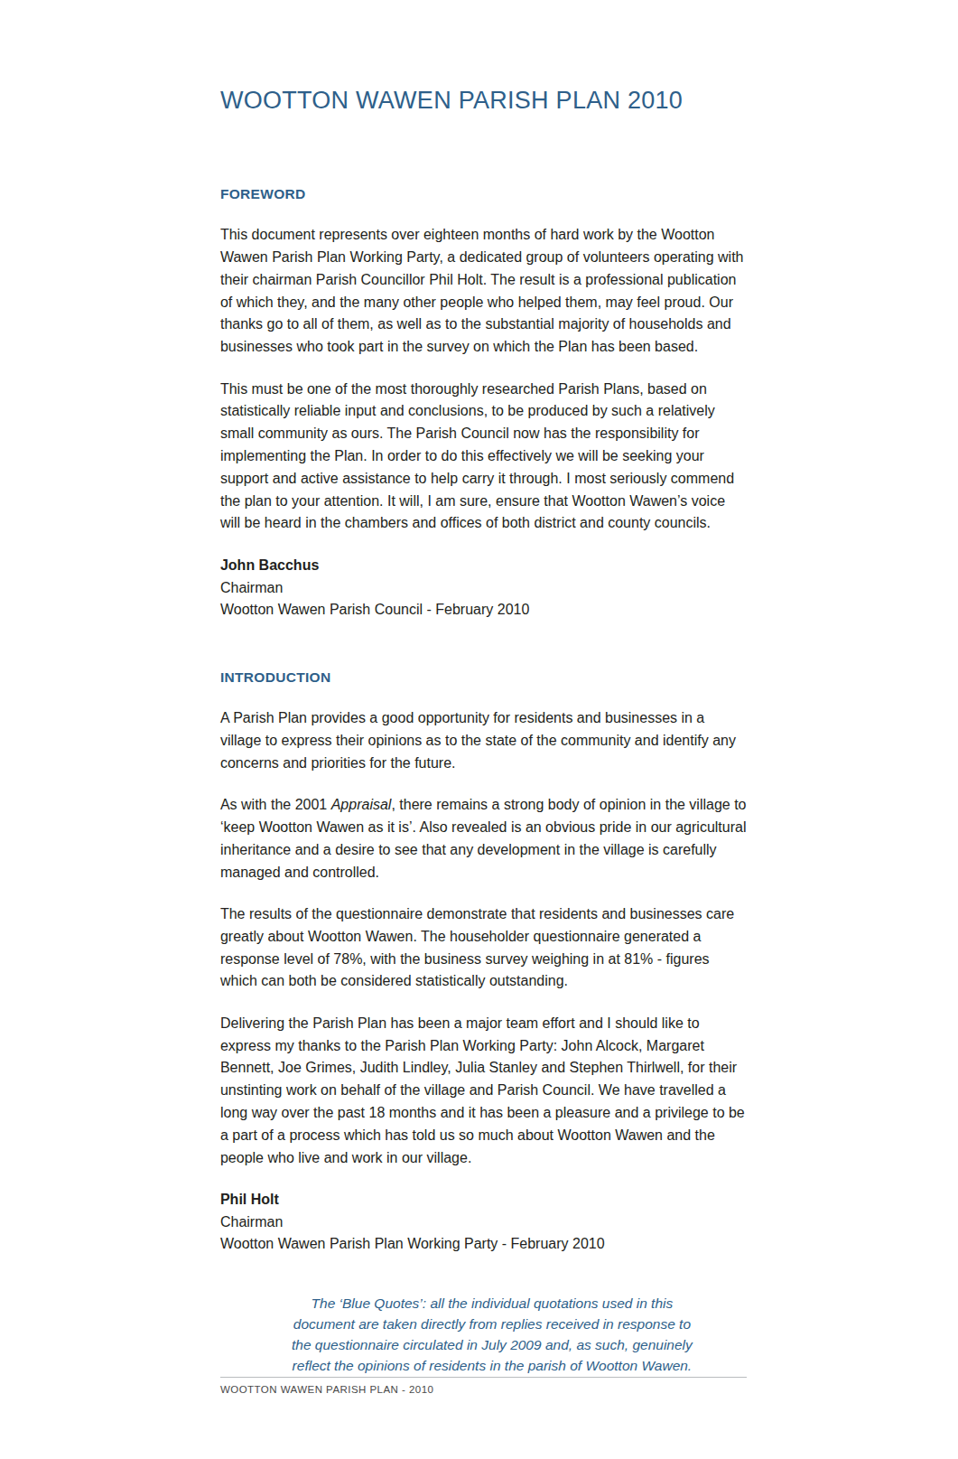Wootton Wawen Parish Plan 2010
Foreword
This document represents over eighteen months of hard work by the Wootton Wawen Parish Plan Working Party, a dedicated group of volunteers operating with their chairman Parish Councillor Phil Holt. The result is a professional publication of which they, and the many other people who helped them, may feel proud. Our thanks go to all of them, as well as to the substantial majority of households and businesses who took part in the survey on which the Plan has been based.
This must be one of the most thoroughly researched Parish Plans, based on statistically reliable input and conclusions, to be produced by such a relatively small community as ours. The Parish Council now has the responsibility for implementing the Plan. In order to do this effectively we will be seeking your support and active assistance to help carry it through. I most seriously commend the plan to your attention. It will, I am sure, ensure that Wootton Wawen’s voice will be heard in the chambers and offices of both district and county councils.
John Bacchus
Chairman Wootton Wawen Parish Council - February 2010
Introduction
A Parish Plan provides a good opportunity for residents and businesses in a village to express their opinions as to the state of the community and identify any concerns and priorities for the future.
As with the 2001 Appraisal, there remains a strong body of opinion in the village to ‘keep Wootton Wawen as it is’. Also revealed is an obvious pride in our agricultural inheritance and a desire to see that any development in the village is carefully managed and controlled.
The results of the questionnaire demonstrate that residents and businesses care greatly about Wootton Wawen. The householder questionnaire generated a response level of 78%, with the business survey weighing in at 81% - figures which can both be considered statistically outstanding.
Delivering the Parish Plan has been a major team effort and I should like to express my thanks to the Parish Plan Working Party: John Alcock, Margaret Bennett, Joe Grimes, Judith Lindley, Julia Stanley and Stephen Thirlwell, for their unstinting work on behalf of the village and Parish Council. We have travelled a long way over the past 18 months and it has been a pleasure and a privilege to be a part of a process which has told us so much about Wootton Wawen and the people who live and work in our village.
Phil Holt
Chairman Wootton Wawen Parish Plan Working Party - February 2010
The ‘Blue Quotes’: all the individual quotations used in this document are taken directly from replies received in response to the questionnaire circulated in July 2009 and, as such, genuinely reflect the opinions of residents in the parish of Wootton Wawen.
Wootton Wawen Parish Plan - 2010